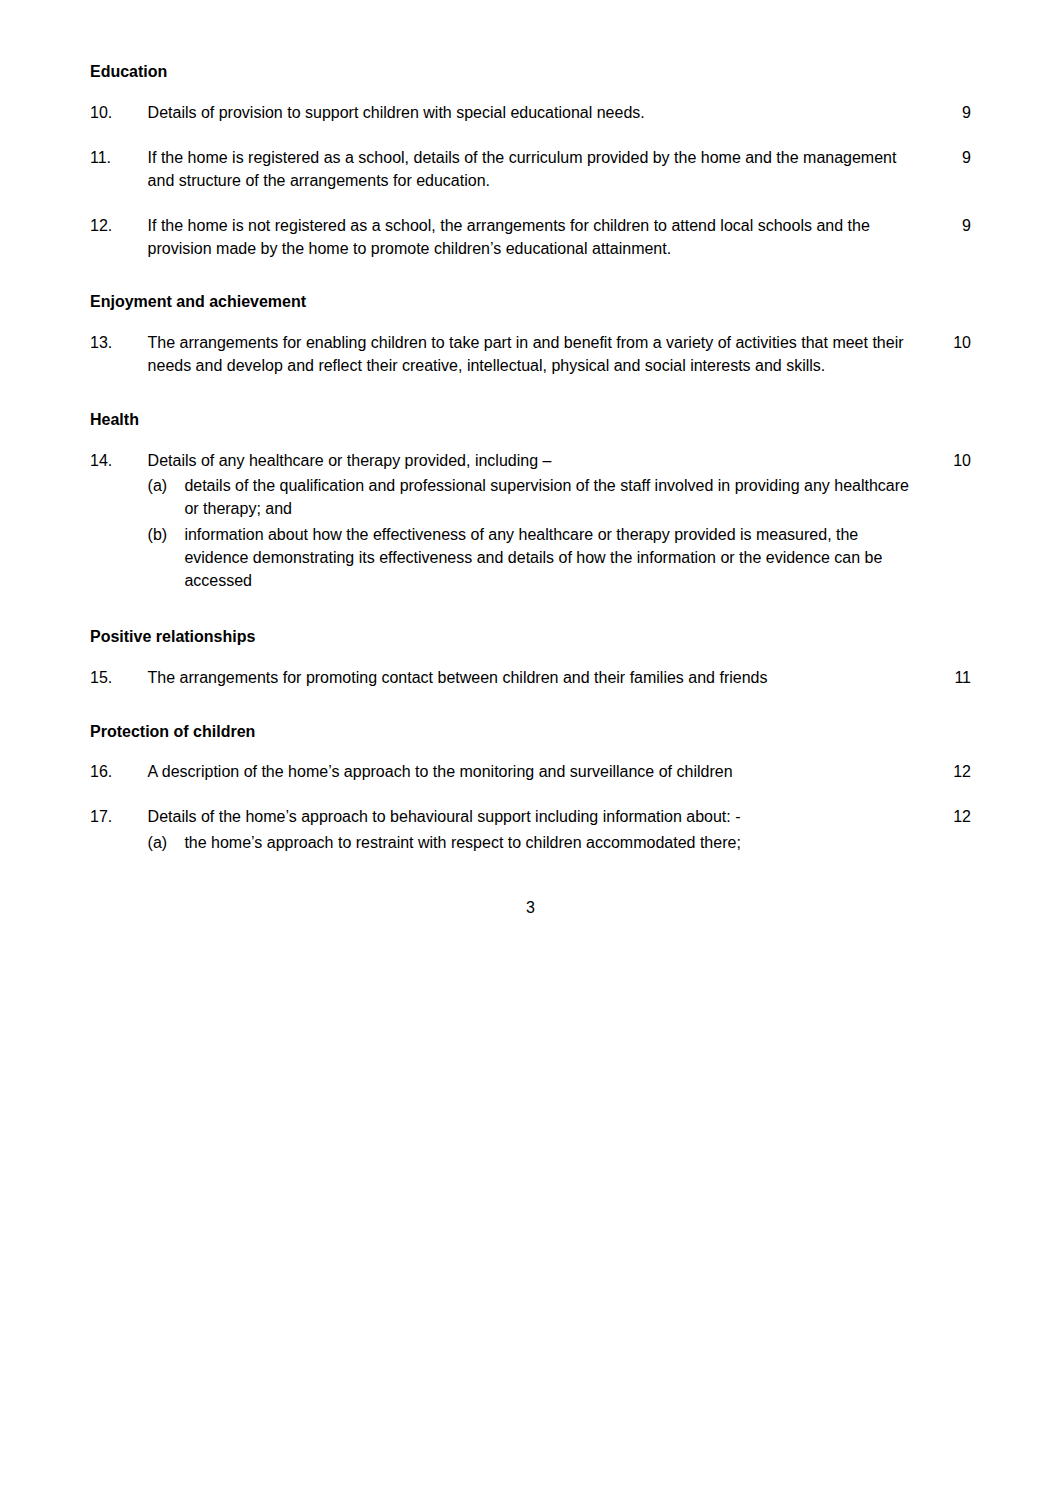Education
10. Details of provision to support children with special educational needs. 9
11. If the home is registered as a school, details of the curriculum provided by the home and the management and structure of the arrangements for education. 9
12. If the home is not registered as a school, the arrangements for children to attend local schools and the provision made by the home to promote children’s educational attainment. 9
Enjoyment and achievement
13. The arrangements for enabling children to take part in and benefit from a variety of activities that meet their needs and develop and reflect their creative, intellectual, physical and social interests and skills. 10
Health
14. Details of any healthcare or therapy provided, including –
(a) details of the qualification and professional supervision of the staff involved in providing any healthcare or therapy; and
(b) information about how the effectiveness of any healthcare or therapy provided is measured, the evidence demonstrating its effectiveness and details of how the information or the evidence can be accessed
10
Positive relationships
15. The arrangements for promoting contact between children and their families and friends 11
Protection of children
16. A description of the home’s approach to the monitoring and surveillance of children 12
17. Details of the home’s approach to behavioural support including information about: -
(a) the home’s approach to restraint with respect to children accommodated there;
12
3